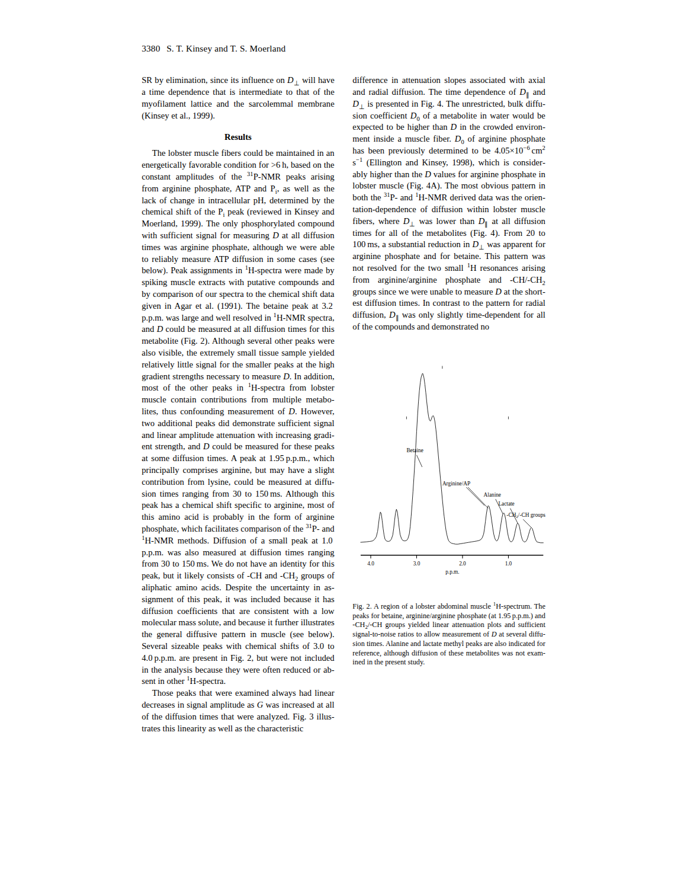3380 S. T. Kinsey and T. S. Moerland
SR by elimination, since its influence on D⊥ will have a time dependence that is intermediate to that of the myofilament lattice and the sarcolemmal membrane (Kinsey et al., 1999).
Results
The lobster muscle fibers could be maintained in an energetically favorable condition for >6 h, based on the constant amplitudes of the 31P-NMR peaks arising from arginine phosphate, ATP and Pi, as well as the lack of change in intracellular pH, determined by the chemical shift of the Pi peak (reviewed in Kinsey and Moerland, 1999). The only phosphorylated compound with sufficient signal for measuring D at all diffusion times was arginine phosphate, although we were able to reliably measure ATP diffusion in some cases (see below). Peak assignments in 1H-spectra were made by spiking muscle extracts with putative compounds and by comparison of our spectra to the chemical shift data given in Agar et al. (1991). The betaine peak at 3.2 p.p.m. was large and well resolved in 1H-NMR spectra, and D could be measured at all diffusion times for this metabolite (Fig. 2). Although several other peaks were also visible, the extremely small tissue sample yielded relatively little signal for the smaller peaks at the high gradient strengths necessary to measure D. In addition, most of the other peaks in 1H-spectra from lobster muscle contain contributions from multiple metabolites, thus confounding measurement of D. However, two additional peaks did demonstrate sufficient signal and linear amplitude attenuation with increasing gradient strength, and D could be measured for these peaks at some diffusion times. A peak at 1.95 p.p.m., which principally comprises arginine, but may have a slight contribution from lysine, could be measured at diffusion times ranging from 30 to 150 ms. Although this peak has a chemical shift specific to arginine, most of this amino acid is probably in the form of arginine phosphate, which facilitates comparison of the 31P- and 1H-NMR methods. Diffusion of a small peak at 1.0 p.p.m. was also measured at diffusion times ranging from 30 to 150 ms. We do not have an identity for this peak, but it likely consists of -CH and -CH2 groups of aliphatic amino acids. Despite the uncertainty in assignment of this peak, it was included because it has diffusion coefficients that are consistent with a low molecular mass solute, and because it further illustrates the general diffusive pattern in muscle (see below). Several sizeable peaks with chemical shifts of 3.0 to 4.0 p.p.m. are present in Fig. 2, but were not included in the analysis because they were often reduced or absent in other 1H-spectra.
Those peaks that were examined always had linear decreases in signal amplitude as G was increased at all of the diffusion times that were analyzed. Fig. 3 illustrates this linearity as well as the characteristic
difference in attenuation slopes associated with axial and radial diffusion. The time dependence of D∥ and D⊥ is presented in Fig. 4. The unrestricted, bulk diffusion coefficient D0 of a metabolite in water would be expected to be higher than D in the crowded environment inside a muscle fiber. D0 of arginine phosphate has been previously determined to be 4.05×10−6 cm2 s−1 (Ellington and Kinsey, 1998), which is considerably higher than the D values for arginine phosphate in lobster muscle (Fig. 4A). The most obvious pattern in both the 31P- and 1H-NMR derived data was the orientation-dependence of diffusion within lobster muscle fibers, where D⊥ was lower than D∥ at all diffusion times for all of the metabolites (Fig. 4). From 20 to 100 ms, a substantial reduction in D⊥ was apparent for arginine phosphate and for betaine. This pattern was not resolved for the two small 1H resonances arising from arginine/arginine phosphate and -CH/-CH2 groups since we were unable to measure D at the shortest diffusion times. In contrast to the pattern for radial diffusion, D∥ was only slightly time-dependent for all of the compounds and demonstrated no
4.0 3.0 2.0 1.0 p.p.m. Betaine Arginine/AP Alanine Lactate -CH2/-CH groups
Fig. 2. A region of a lobster abdominal muscle 1H-spectrum. The peaks for betaine, arginine/arginine phosphate (at 1.95 p.p.m.) and -CH2/-CH groups yielded linear attenuation plots and sufficient signal-to-noise ratios to allow measurement of D at several diffusion times. Alanine and lactate methyl peaks are also indicated for reference, although diffusion of these metabolites was not examined in the present study.